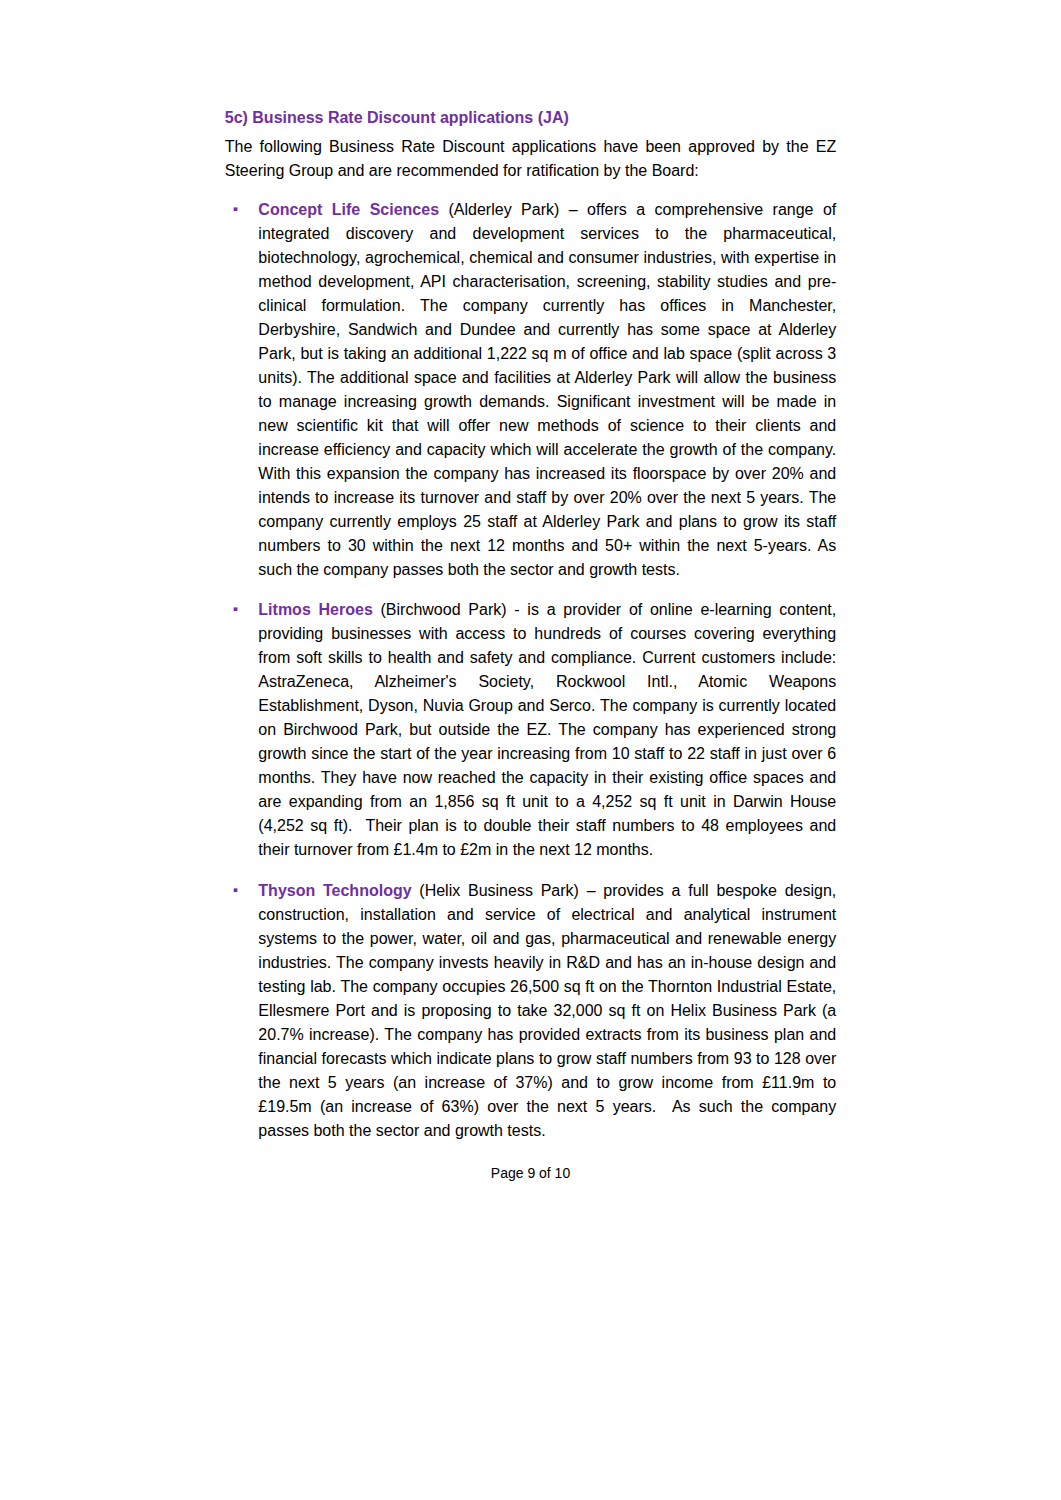5c) Business Rate Discount applications (JA)
The following Business Rate Discount applications have been approved by the EZ Steering Group and are recommended for ratification by the Board:
Concept Life Sciences (Alderley Park) – offers a comprehensive range of integrated discovery and development services to the pharmaceutical, biotechnology, agrochemical, chemical and consumer industries, with expertise in method development, API characterisation, screening, stability studies and pre-clinical formulation. The company currently has offices in Manchester, Derbyshire, Sandwich and Dundee and currently has some space at Alderley Park, but is taking an additional 1,222 sq m of office and lab space (split across 3 units). The additional space and facilities at Alderley Park will allow the business to manage increasing growth demands. Significant investment will be made in new scientific kit that will offer new methods of science to their clients and increase efficiency and capacity which will accelerate the growth of the company. With this expansion the company has increased its floorspace by over 20% and intends to increase its turnover and staff by over 20% over the next 5 years. The company currently employs 25 staff at Alderley Park and plans to grow its staff numbers to 30 within the next 12 months and 50+ within the next 5-years. As such the company passes both the sector and growth tests.
Litmos Heroes (Birchwood Park) - is a provider of online e-learning content, providing businesses with access to hundreds of courses covering everything from soft skills to health and safety and compliance. Current customers include: AstraZeneca, Alzheimer's Society, Rockwool Intl., Atomic Weapons Establishment, Dyson, Nuvia Group and Serco. The company is currently located on Birchwood Park, but outside the EZ. The company has experienced strong growth since the start of the year increasing from 10 staff to 22 staff in just over 6 months. They have now reached the capacity in their existing office spaces and are expanding from an 1,856 sq ft unit to a 4,252 sq ft unit in Darwin House (4,252 sq ft). Their plan is to double their staff numbers to 48 employees and their turnover from £1.4m to £2m in the next 12 months.
Thyson Technology (Helix Business Park) – provides a full bespoke design, construction, installation and service of electrical and analytical instrument systems to the power, water, oil and gas, pharmaceutical and renewable energy industries. The company invests heavily in R&D and has an in-house design and testing lab. The company occupies 26,500 sq ft on the Thornton Industrial Estate, Ellesmere Port and is proposing to take 32,000 sq ft on Helix Business Park (a 20.7% increase). The company has provided extracts from its business plan and financial forecasts which indicate plans to grow staff numbers from 93 to 128 over the next 5 years (an increase of 37%) and to grow income from £11.9m to £19.5m (an increase of 63%) over the next 5 years. As such the company passes both the sector and growth tests.
Page 9 of 10